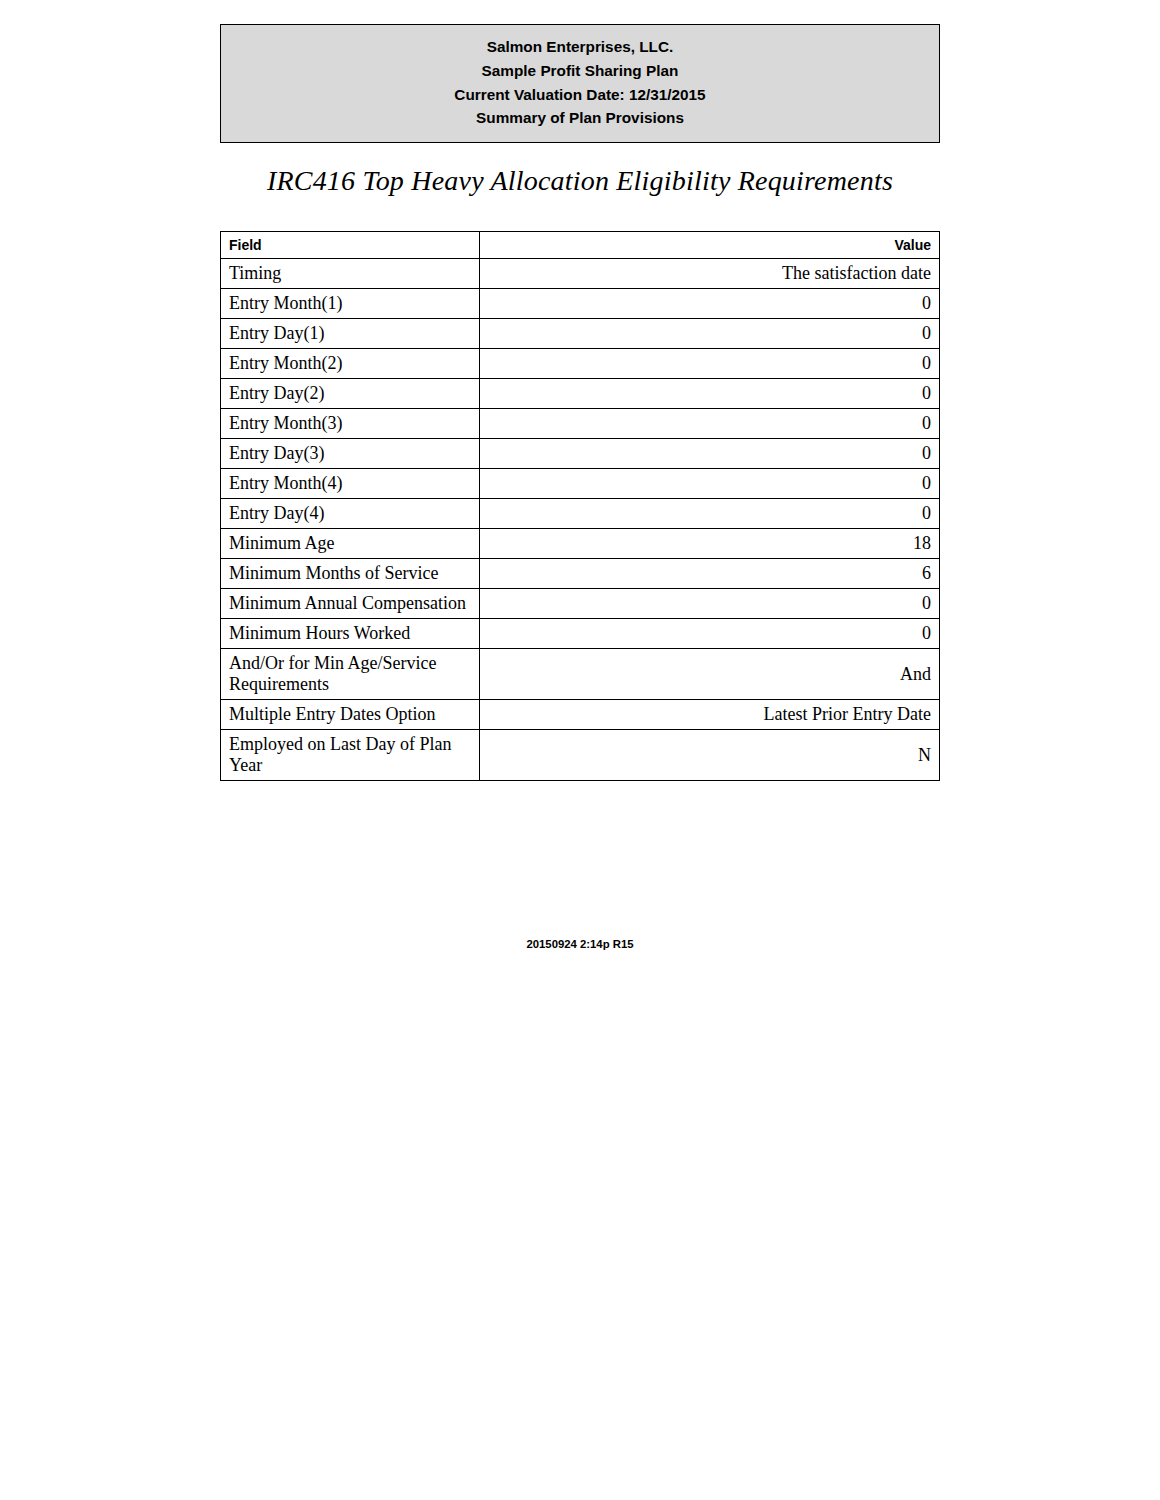Salmon Enterprises, LLC.
Sample Profit Sharing Plan
Current Valuation Date: 12/31/2015
Summary of Plan Provisions
IRC416 Top Heavy Allocation Eligibility Requirements
| Field | Value |
| --- | --- |
| Timing | The satisfaction date |
| Entry Month(1) | 0 |
| Entry Day(1) | 0 |
| Entry Month(2) | 0 |
| Entry Day(2) | 0 |
| Entry Month(3) | 0 |
| Entry Day(3) | 0 |
| Entry Month(4) | 0 |
| Entry Day(4) | 0 |
| Minimum Age | 18 |
| Minimum Months of Service | 6 |
| Minimum Annual Compensation | 0 |
| Minimum Hours Worked | 0 |
| And/Or for Min Age/Service Requirements | And |
| Multiple Entry Dates Option | Latest Prior Entry Date |
| Employed on Last Day of Plan Year | N |
20150924 2:14p R15